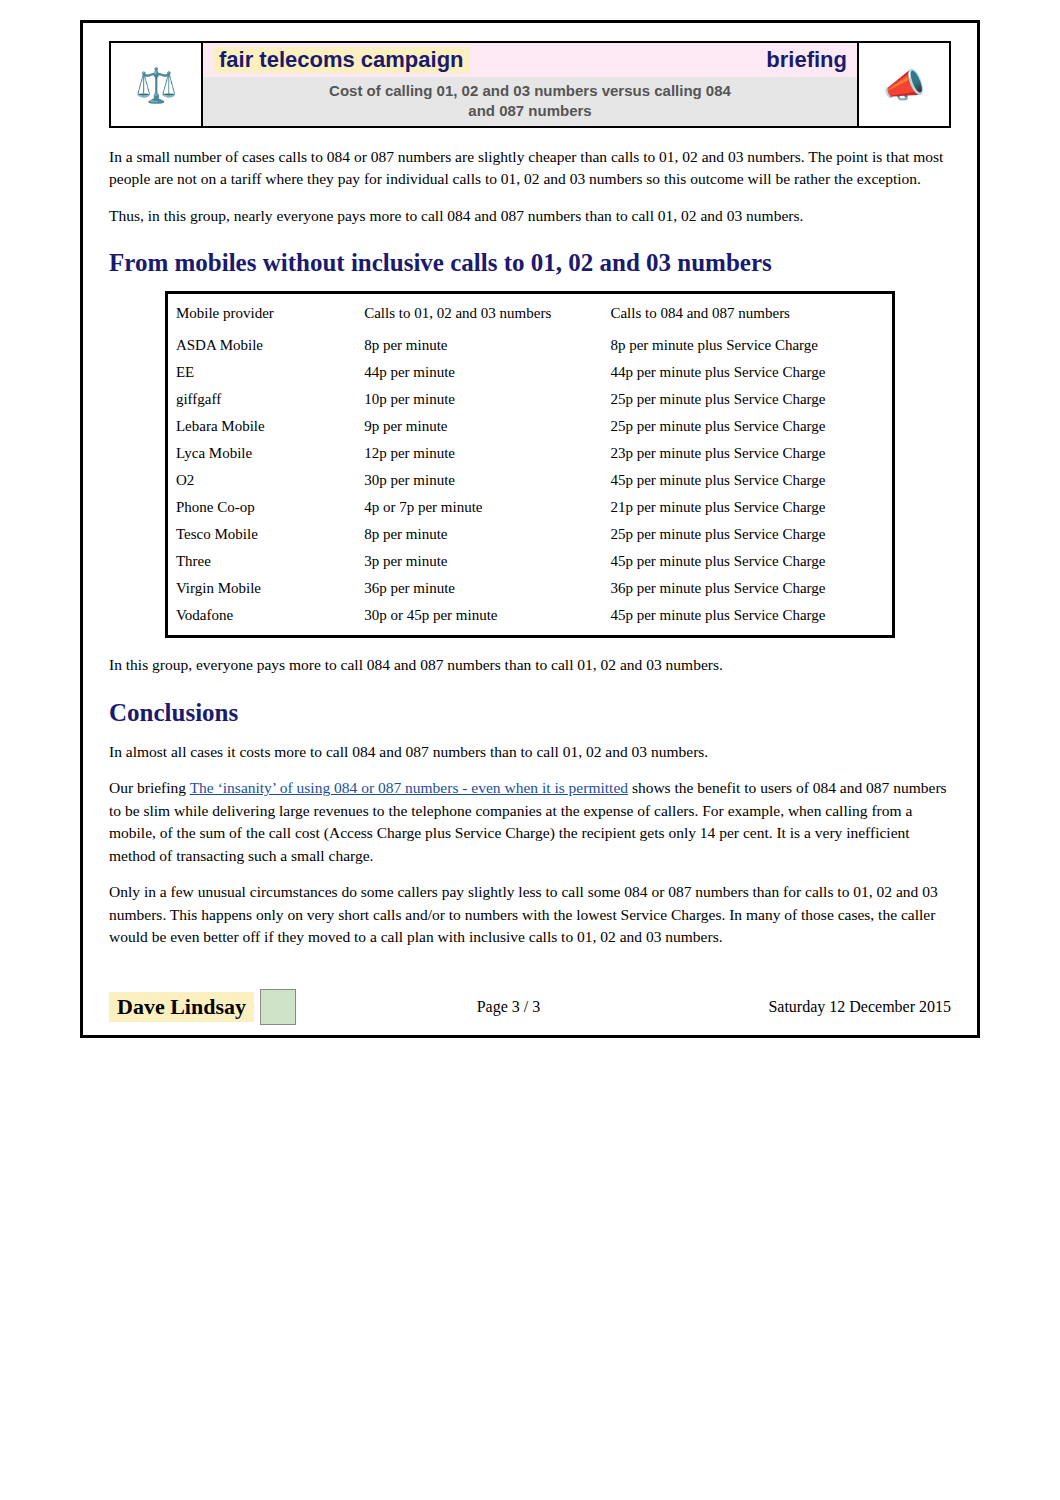⚖️
fair telecoms campaign briefing
Cost of calling 01, 02 and 03 numbers versus calling 084
and 087 numbers
📣
In a small number of cases calls to 084 or 087 numbers are slightly cheaper than calls to 01, 02 and 03 numbers. The point is that most people are not on a tariff where they pay for individual calls to 01, 02 and 03 numbers so this outcome will be rather the exception.
Thus, in this group, nearly everyone pays more to call 084 and 087 numbers than to call 01, 02 and 03 numbers.
From mobiles without inclusive calls to 01, 02 and 03 numbers
| Mobile provider | Calls to 01, 02 and 03 numbers | Calls to 084 and 087 numbers |
| ASDA Mobile | 8p per minute | 8p per minute plus Service Charge |
| EE | 44p per minute | 44p per minute plus Service Charge |
| giffgaff | 10p per minute | 25p per minute plus Service Charge |
| Lebara Mobile | 9p per minute | 25p per minute plus Service Charge |
| Lyca Mobile | 12p per minute | 23p per minute plus Service Charge |
| O2 | 30p per minute | 45p per minute plus Service Charge |
| Phone Co-op | 4p or 7p per minute | 21p per minute plus Service Charge |
| Tesco Mobile | 8p per minute | 25p per minute plus Service Charge |
| Three | 3p per minute | 45p per minute plus Service Charge |
| Virgin Mobile | 36p per minute | 36p per minute plus Service Charge |
| Vodafone | 30p or 45p per minute | 45p per minute plus Service Charge |
In this group, everyone pays more to call 084 and 087 numbers than to call 01, 02 and 03 numbers.
Conclusions
In almost all cases it costs more to call 084 and 087 numbers than to call 01, 02 and 03 numbers.
Our briefing The ‘insanity’ of using 084 or 087 numbers - even when it is permitted shows the benefit to users of 084 and 087 numbers to be slim while delivering large revenues to the telephone companies at the expense of callers. For example, when calling from a mobile, of the sum of the call cost (Access Charge plus Service Charge) the recipient gets only 14 per cent. It is a very inefficient method of transacting such a small charge.
Only in a few unusual circumstances do some callers pay slightly less to call some 084 or 087 numbers than for calls to 01, 02 and 03 numbers. This happens only on very short calls and/or to numbers with the lowest Service Charges. In many of those cases, the caller would be even better off if they moved to a call plan with inclusive calls to 01, 02 and 03 numbers.
Dave Lindsay Page 3 / 3 Saturday 12 December 2015